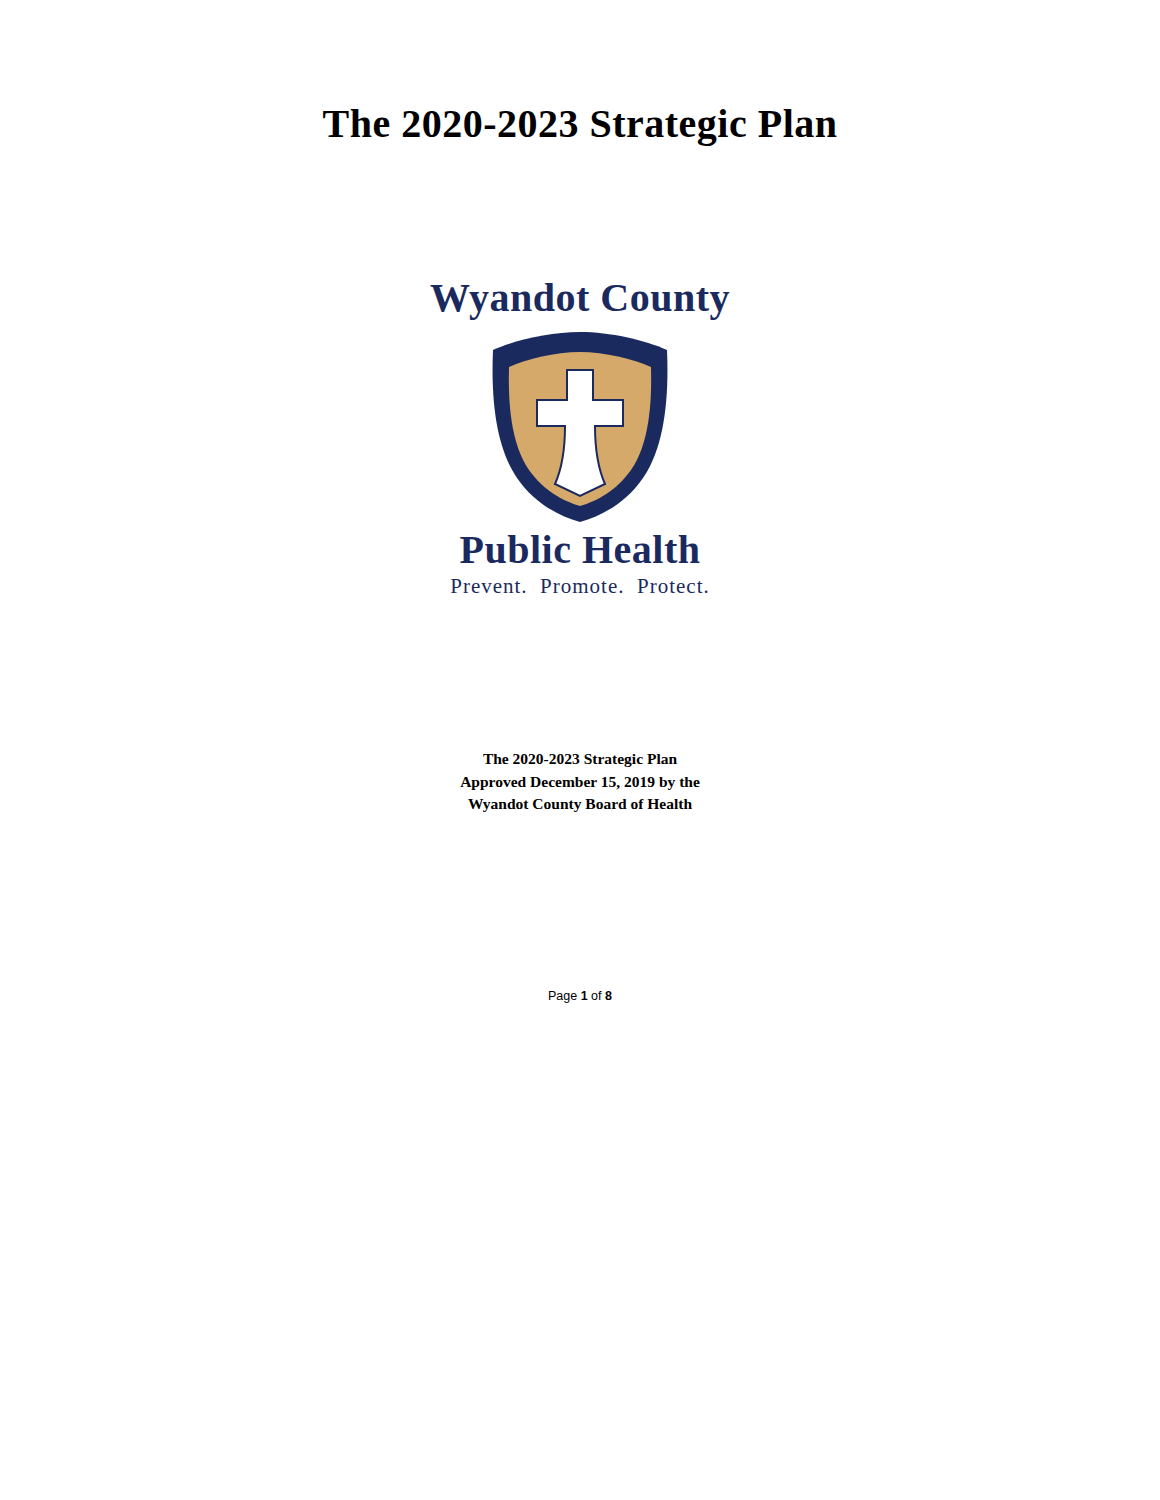The 2020-2023 Strategic Plan
Wyandot County
Public Health
Prevent. Promote. Protect.
The 2020-2023 Strategic Plan
Approved December 15, 2019 by the
Wyandot County Board of Health
Page 1 of 8